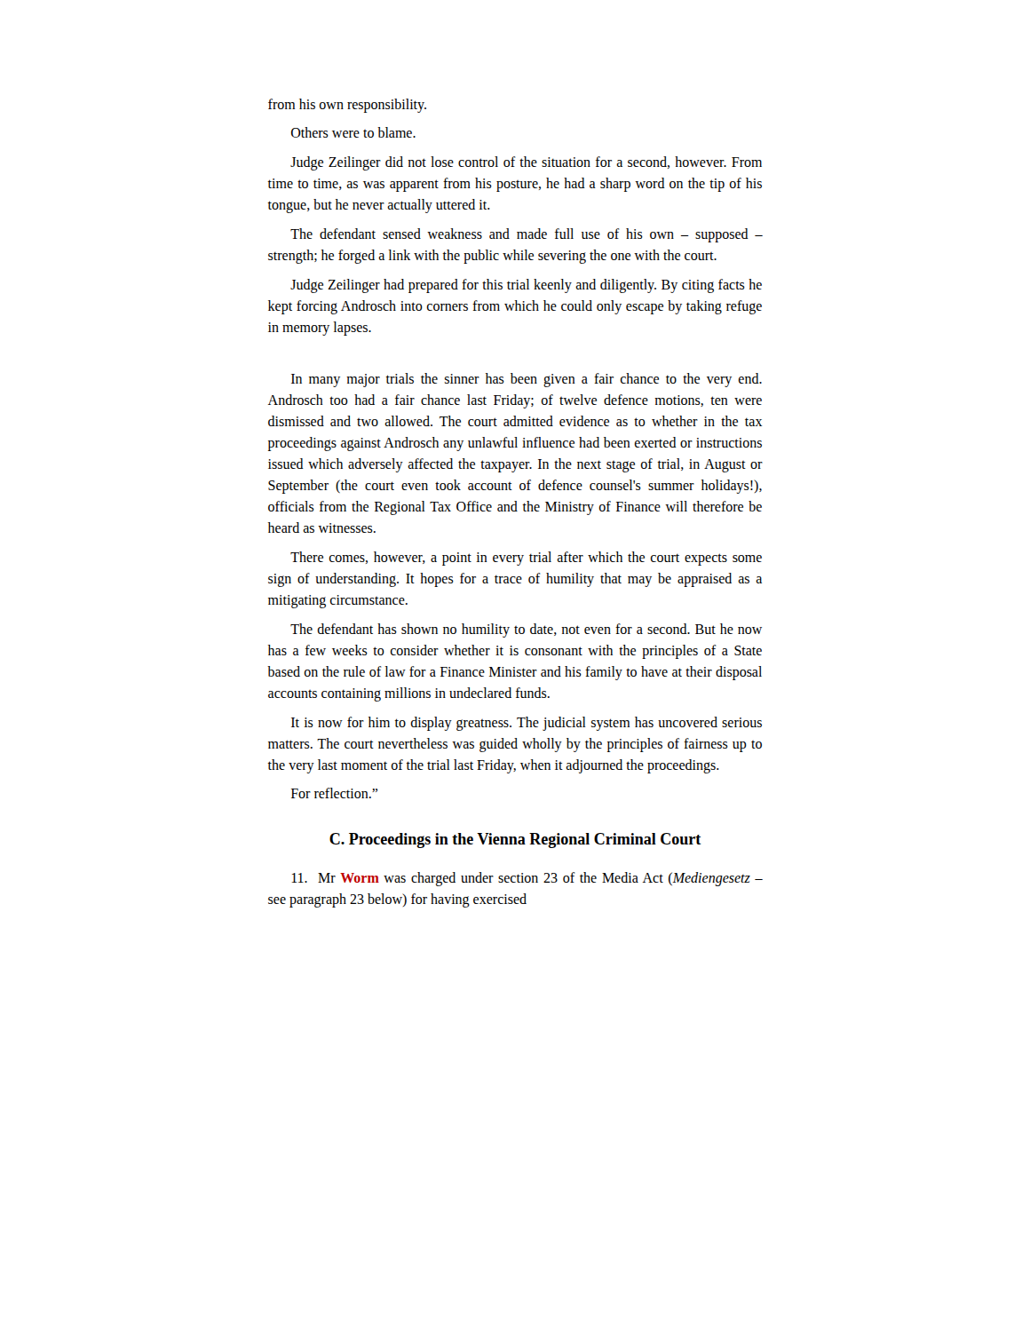from his own responsibility.
Others were to blame.
Judge Zeilinger did not lose control of the situation for a second, however. From time to time, as was apparent from his posture, he had a sharp word on the tip of his tongue, but he never actually uttered it.
The defendant sensed weakness and made full use of his own – supposed – strength; he forged a link with the public while severing the one with the court.
Judge Zeilinger had prepared for this trial keenly and diligently. By citing facts he kept forcing Androsch into corners from which he could only escape by taking refuge in memory lapses.
In many major trials the sinner has been given a fair chance to the very end. Androsch too had a fair chance last Friday; of twelve defence motions, ten were dismissed and two allowed. The court admitted evidence as to whether in the tax proceedings against Androsch any unlawful influence had been exerted or instructions issued which adversely affected the taxpayer. In the next stage of trial, in August or September (the court even took account of defence counsel's summer holidays!), officials from the Regional Tax Office and the Ministry of Finance will therefore be heard as witnesses.
There comes, however, a point in every trial after which the court expects some sign of understanding. It hopes for a trace of humility that may be appraised as a mitigating circumstance.
The defendant has shown no humility to date, not even for a second. But he now has a few weeks to consider whether it is consonant with the principles of a State based on the rule of law for a Finance Minister and his family to have at their disposal accounts containing millions in undeclared funds.
It is now for him to display greatness. The judicial system has uncovered serious matters. The court nevertheless was guided wholly by the principles of fairness up to the very last moment of the trial last Friday, when it adjourned the proceedings.
For reflection.”
C. Proceedings in the Vienna Regional Criminal Court
11. Mr Worm was charged under section 23 of the Media Act (Mediengesetz – see paragraph 23 below) for having exercised